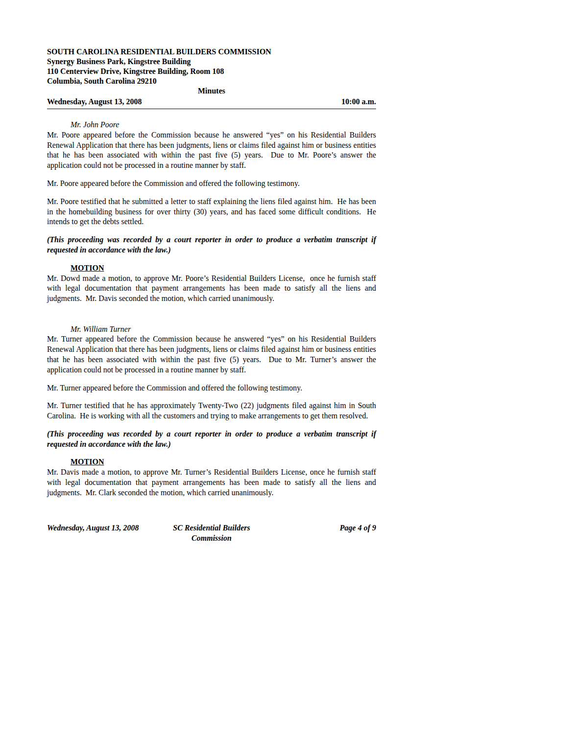SOUTH CAROLINA RESIDENTIAL BUILDERS COMMISSION
Synergy Business Park, Kingstree Building
110 Centerview Drive, Kingstree Building, Room 108
Columbia, South Carolina 29210
Minutes
Wednesday, August 13, 2008 10:00 a.m.
Mr. John Poore
Mr. Poore appeared before the Commission because he answered “yes” on his Residential Builders Renewal Application that there has been judgments, liens or claims filed against him or business entities that he has been associated with within the past five (5) years. Due to Mr. Poore’s answer the application could not be processed in a routine manner by staff.
Mr. Poore appeared before the Commission and offered the following testimony.
Mr. Poore testified that he submitted a letter to staff explaining the liens filed against him. He has been in the homebuilding business for over thirty (30) years, and has faced some difficult conditions. He intends to get the debts settled.
(This proceeding was recorded by a court reporter in order to produce a verbatim transcript if requested in accordance with the law.)
MOTION
Mr. Dowd made a motion, to approve Mr. Poore’s Residential Builders License, once he furnish staff with legal documentation that payment arrangements has been made to satisfy all the liens and judgments. Mr. Davis seconded the motion, which carried unanimously.
Mr. William Turner
Mr. Turner appeared before the Commission because he answered “yes” on his Residential Builders Renewal Application that there has been judgments, liens or claims filed against him or business entities that he has been associated with within the past five (5) years. Due to Mr. Turner’s answer the application could not be processed in a routine manner by staff.
Mr. Turner appeared before the Commission and offered the following testimony.
Mr. Turner testified that he has approximately Twenty-Two (22) judgments filed against him in South Carolina. He is working with all the customers and trying to make arrangements to get them resolved.
(This proceeding was recorded by a court reporter in order to produce a verbatim transcript if requested in accordance with the law.)
MOTION
Mr. Davis made a motion, to approve Mr. Turner’s Residential Builders License, once he furnish staff with legal documentation that payment arrangements has been made to satisfy all the liens and judgments. Mr. Clark seconded the motion, which carried unanimously.
Wednesday, August 13, 2008 SC Residential Builders Commission Page 4 of 9